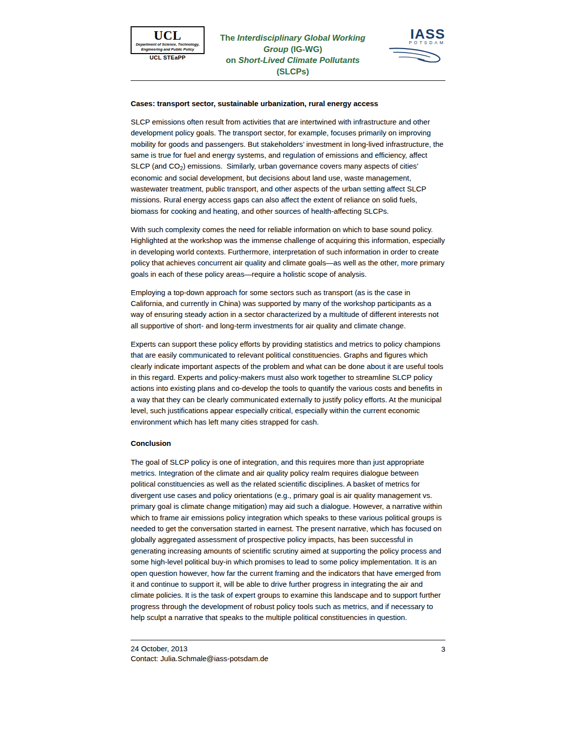UCL Department of Science, Technology,
Engineering and Public Policy UCL STEaPP
The Interdisciplinary Global Working Group (IG-WG)
on Short-Lived Climate Pollutants (SLCPs)
IASS POTSDAM
Cases: transport sector, sustainable urbanization, rural energy access
SLCP emissions often result from activities that are intertwined with infrastructure and other development policy goals. The transport sector, for example, focuses primarily on improving mobility for goods and passengers. But stakeholders’ investment in long-lived infrastructure, the same is true for fuel and energy systems, and regulation of emissions and efficiency, affect SLCP (and CO2) emissions. Similarly, urban governance covers many aspects of cities’ economic and social development, but decisions about land use, waste management, wastewater treatment, public transport, and other aspects of the urban setting affect SLCP missions. Rural energy access gaps can also affect the extent of reliance on solid fuels, biomass for cooking and heating, and other sources of health-affecting SLCPs.
With such complexity comes the need for reliable information on which to base sound policy. Highlighted at the workshop was the immense challenge of acquiring this information, especially in developing world contexts. Furthermore, interpretation of such information in order to create policy that achieves concurrent air quality and climate goals—as well as the other, more primary goals in each of these policy areas—require a holistic scope of analysis.
Employing a top-down approach for some sectors such as transport (as is the case in California, and currently in China) was supported by many of the workshop participants as a way of ensuring steady action in a sector characterized by a multitude of different interests not all supportive of short- and long-term investments for air quality and climate change.
Experts can support these policy efforts by providing statistics and metrics to policy champions that are easily communicated to relevant political constituencies. Graphs and figures which clearly indicate important aspects of the problem and what can be done about it are useful tools in this regard. Experts and policy-makers must also work together to streamline SLCP policy actions into existing plans and co-develop the tools to quantify the various costs and benefits in a way that they can be clearly communicated externally to justify policy efforts. At the municipal level, such justifications appear especially critical, especially within the current economic environment which has left many cities strapped for cash.
Conclusion
The goal of SLCP policy is one of integration, and this requires more than just appropriate metrics. Integration of the climate and air quality policy realm requires dialogue between political constituencies as well as the related scientific disciplines. A basket of metrics for divergent use cases and policy orientations (e.g., primary goal is air quality management vs. primary goal is climate change mitigation) may aid such a dialogue. However, a narrative within which to frame air emissions policy integration which speaks to these various political groups is needed to get the conversation started in earnest. The present narrative, which has focused on globally aggregated assessment of prospective policy impacts, has been successful in generating increasing amounts of scientific scrutiny aimed at supporting the policy process and some high-level political buy-in which promises to lead to some policy implementation. It is an open question however, how far the current framing and the indicators that have emerged from it and continue to support it, will be able to drive further progress in integrating the air and climate policies. It is the task of expert groups to examine this landscape and to support further progress through the development of robust policy tools such as metrics, and if necessary to help sculpt a narrative that speaks to the multiple political constituencies in question.
24 October, 2013
Contact: Julia.Schmale@iass-potsdam.de
3